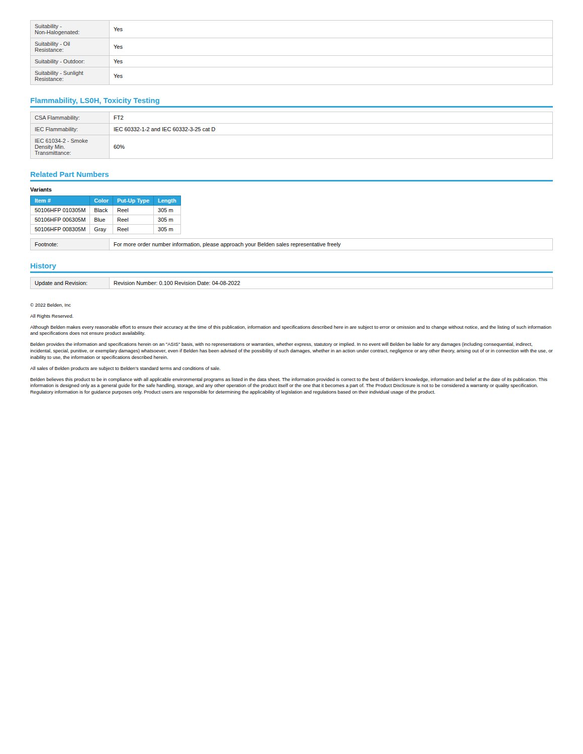| Suitability - Non-Halogenated: | Yes |
| Suitability - Oil Resistance: | Yes |
| Suitability - Outdoor: | Yes |
| Suitability - Sunlight Resistance: | Yes |
Flammability, LS0H, Toxicity Testing
| CSA Flammability: | FT2 |
| IEC Flammability: | IEC 60332-1-2 and IEC 60332-3-25 cat D |
| IEC 61034-2 - Smoke Density Min. Transmittance: | 60% |
Related Part Numbers
Variants
| Item # | Color | Put-Up Type | Length |
| --- | --- | --- | --- |
| 50106HFP 010305M | Black | Reel | 305 m |
| 50106HFP 006305M | Blue | Reel | 305 m |
| 50106HFP 008305M | Gray | Reel | 305 m |
| Footnote: | For more order number information, please approach your Belden sales representative freely |
History
| Update and Revision: | Revision Number: 0.100 Revision Date: 04-08-2022 |
© 2022 Belden, Inc
All Rights Reserved.
Although Belden makes every reasonable effort to ensure their accuracy at the time of this publication, information and specifications described here in are subject to error or omission and to change without notice, and the listing of such information and specifications does not ensure product availability.
Belden provides the information and specifications herein on an "ASIS" basis, with no representations or warranties, whether express, statutory or implied. In no event will Belden be liable for any damages (including consequential, indirect, incidental, special, punitive, or exemplary damages) whatsoever, even if Belden has been advised of the possibility of such damages, whether in an action under contract, negligence or any other theory, arising out of or in connection with the use, or inability to use, the information or specifications described herein.
All sales of Belden products are subject to Belden's standard terms and conditions of sale.
Belden believes this product to be in compliance with all applicable environmental programs as listed in the data sheet. The information provided is correct to the best of Belden's knowledge, information and belief at the date of its publication. This information is designed only as a general guide for the safe handling, storage, and any other operation of the product itself or the one that it becomes a part of. The Product Disclosure is not to be considered a warranty or quality specification. Regulatory information is for guidance purposes only. Product users are responsible for determining the applicability of legislation and regulations based on their individual usage of the product.